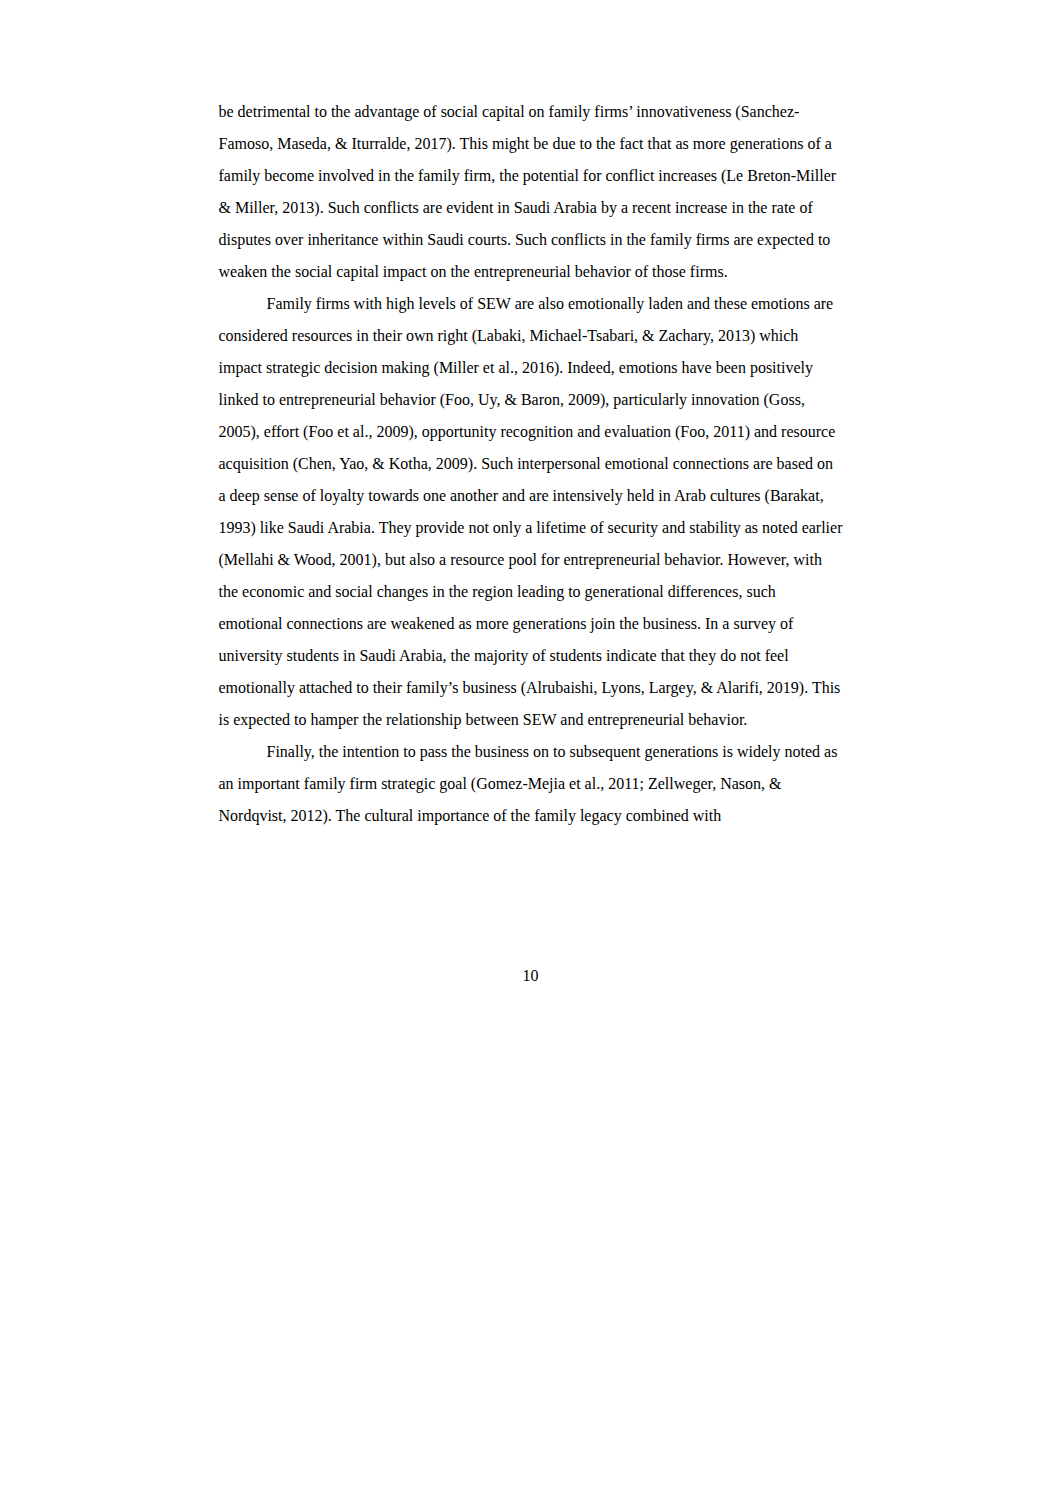be detrimental to the advantage of social capital on family firms’ innovativeness (Sanchez-Famoso, Maseda, & Iturralde, 2017). This might be due to the fact that as more generations of a family become involved in the family firm, the potential for conflict increases (Le Breton-Miller & Miller, 2013). Such conflicts are evident in Saudi Arabia by a recent increase in the rate of disputes over inheritance within Saudi courts. Such conflicts in the family firms are expected to weaken the social capital impact on the entrepreneurial behavior of those firms.
Family firms with high levels of SEW are also emotionally laden and these emotions are considered resources in their own right (Labaki, Michael-Tsabari, & Zachary, 2013) which impact strategic decision making (Miller et al., 2016). Indeed, emotions have been positively linked to entrepreneurial behavior (Foo, Uy, & Baron, 2009), particularly innovation (Goss, 2005), effort (Foo et al., 2009), opportunity recognition and evaluation (Foo, 2011) and resource acquisition (Chen, Yao, & Kotha, 2009). Such interpersonal emotional connections are based on a deep sense of loyalty towards one another and are intensively held in Arab cultures (Barakat, 1993) like Saudi Arabia. They provide not only a lifetime of security and stability as noted earlier (Mellahi & Wood, 2001), but also a resource pool for entrepreneurial behavior. However, with the economic and social changes in the region leading to generational differences, such emotional connections are weakened as more generations join the business. In a survey of university students in Saudi Arabia, the majority of students indicate that they do not feel emotionally attached to their family’s business (Alrubaishi, Lyons, Largey, & Alarifi, 2019). This is expected to hamper the relationship between SEW and entrepreneurial behavior.
Finally, the intention to pass the business on to subsequent generations is widely noted as an important family firm strategic goal (Gomez-Mejia et al., 2011; Zellweger, Nason, & Nordqvist, 2012). The cultural importance of the family legacy combined with
10